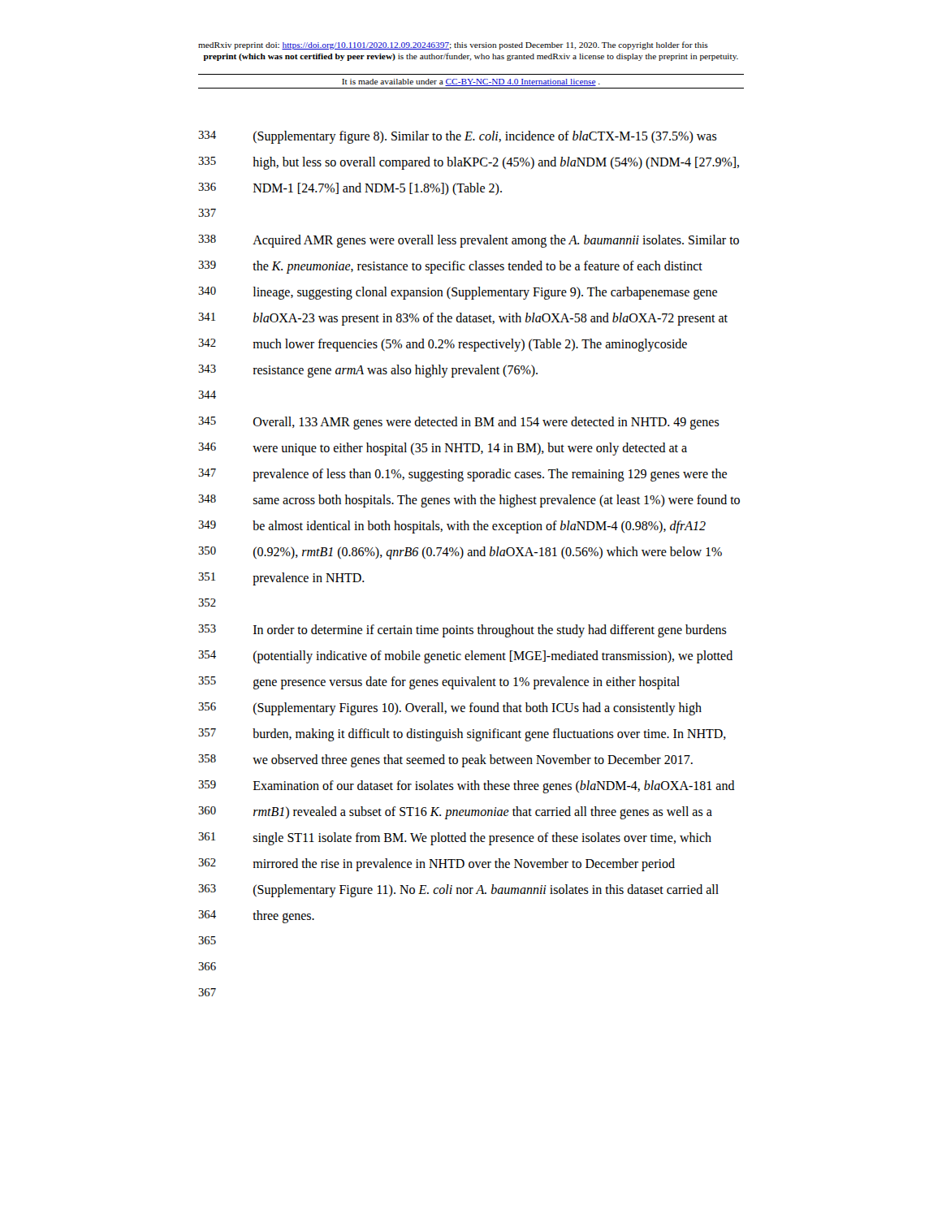medRxiv preprint doi: https://doi.org/10.1101/2020.12.09.20246397; this version posted December 11, 2020. The copyright holder for this
preprint (which was not certified by peer review) is the author/funder, who has granted medRxiv a license to display the preprint in perpetuity.
It is made available under a CC-BY-NC-ND 4.0 International license .
| 334 | (Supplementary figure 8). Similar to the E. coli , incidence of bla CTX-M-15 (37.5%) was |
| 335 | high, but less so overall compared to blaKPC-2 (45%) and bla NDM (54%) (NDM-4 [27.9%], |
| 336 | NDM-1 [24.7%] and NDM-5 [1.8%]) (Table 2). |
| 337 | |
| 338 | Acquired AMR genes were overall less prevalent among the A. baumannii isolates. Similar to |
| 339 | the K. pneumoniae , resistance to specific classes tended to be a feature of each distinct |
| 340 | lineage, suggesting clonal expansion (Supplementary Figure 9). The carbapenemase gene |
| 341 | bla OXA-23 was present in 83% of the dataset, with bla OXA-58 and bla OXA-72 present at |
| 342 | much lower frequencies (5% and 0.2% respectively) (Table 2). The aminoglycoside |
| 343 | resistance gene armA was also highly prevalent (76%). |
| 344 | |
| 345 | Overall, 133 AMR genes were detected in BM and 154 were detected in NHTD. 49 genes |
| 346 | were unique to either hospital (35 in NHTD, 14 in BM), but were only detected at a |
| 347 | prevalence of less than 0.1%, suggesting sporadic cases. The remaining 129 genes were the |
| 348 | same across both hospitals. The genes with the highest prevalence (at least 1%) were found to |
| 349 | be almost identical in both hospitals, with the exception of bla NDM-4 (0.98%), dfrA12 |
| 350 | (0.92%), rmtB1 (0.86%), qnrB6 (0.74%) and bla OXA-181 (0.56%) which were below 1% |
| 351 | prevalence in NHTD. |
| 352 | |
| 353 | In order to determine if certain time points throughout the study had different gene burdens |
| 354 | (potentially indicative of mobile genetic element [MGE]-mediated transmission), we plotted |
| 355 | gene presence versus date for genes equivalent to 1% prevalence in either hospital |
| 356 | (Supplementary Figures 10). Overall, we found that both ICUs had a consistently high |
| 357 | burden, making it difficult to distinguish significant gene fluctuations over time. In NHTD, |
| 358 | we observed three genes that seemed to peak between November to December 2017. |
| 359 | Examination of our dataset for isolates with these three genes ( bla NDM-4, bla OXA-181 and |
| 360 | rmtB1 ) revealed a subset of ST16 K. pneumoniae that carried all three genes as well as a |
| 361 | single ST11 isolate from BM. We plotted the presence of these isolates over time, which |
| 362 | mirrored the rise in prevalence in NHTD over the November to December period |
| 363 | (Supplementary Figure 11). No E. coli nor A. baumannii isolates in this dataset carried all |
| 364 | three genes. |
| 365 | |
| 366 | |
| 367 | |